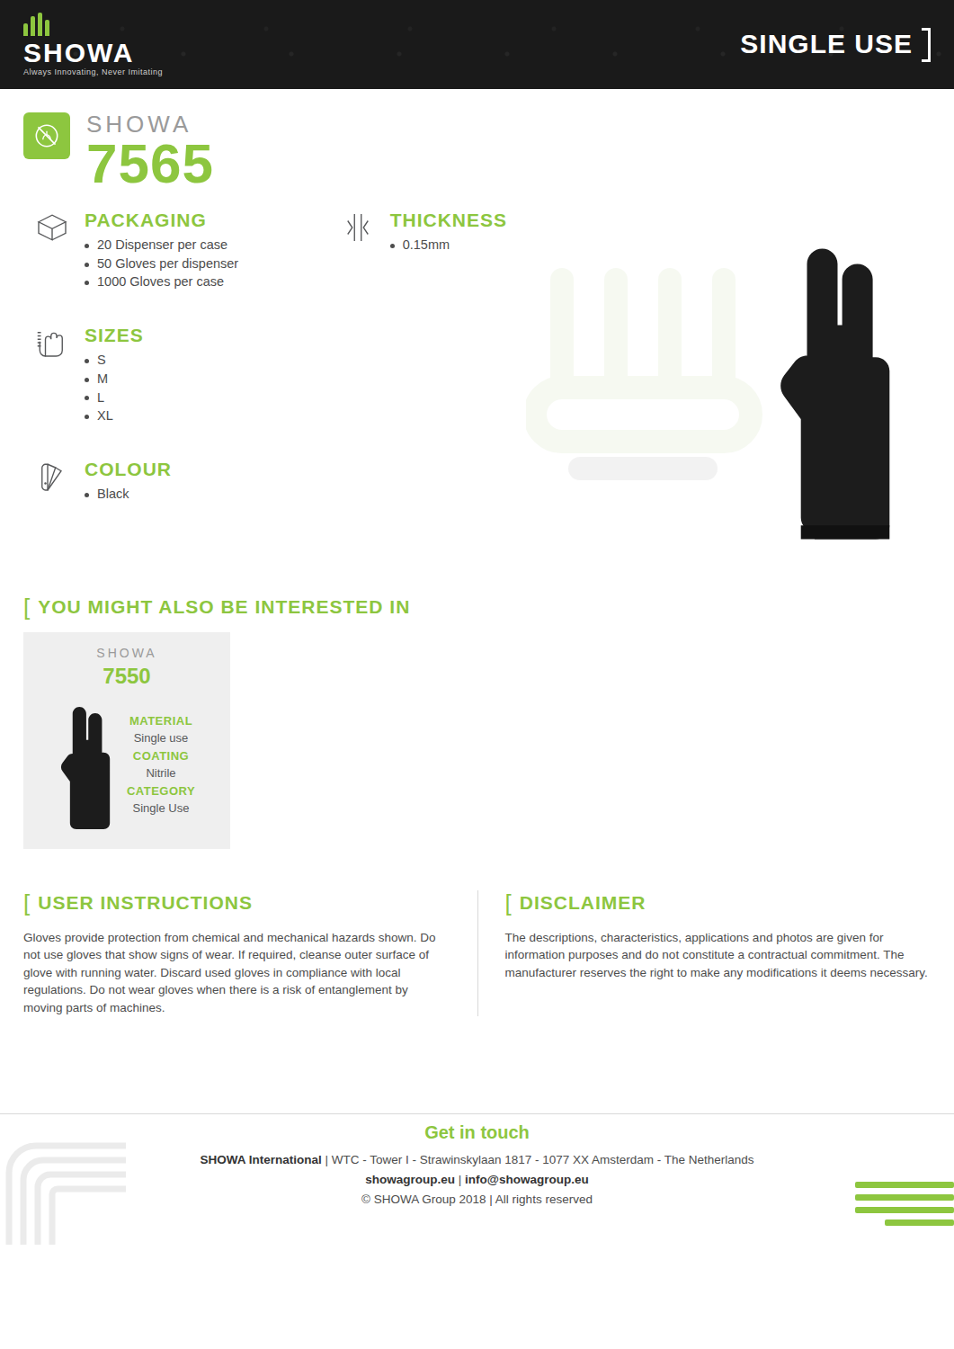SHOWA
Always Innovating, Never Imitating
SINGLE USE
SHOWA
7565
PACKAGING
20 Dispenser per case
50 Gloves per dispenser
1000 Gloves per case
SIZES
S
M
L
XL
COLOUR
Black
THICKNESS
0.15mm
YOU MIGHT ALSO BE INTERESTED IN
SHOWA
7550
MATERIAL
Single use
COATING
Nitrile
CATEGORY
Single Use
USER INSTRUCTIONS
Gloves provide protection from chemical and mechanical hazards shown. Do not use gloves that show signs of wear. If required, cleanse outer surface of glove with running water. Discard used gloves in compliance with local regulations. Do not wear gloves when there is a risk of entanglement by moving parts of machines.
DISCLAIMER
The descriptions, characteristics, applications and photos are given for information purposes and do not constitute a contractual commitment. The manufacturer reserves the right to make any modifications it deems necessary.
Get in touch
SHOWA International | WTC - Tower I - Strawinskylaan 1817 - 1077 XX Amsterdam - The Netherlands
showagroup.eu | info@showagroup.eu
© SHOWA Group 2018 | All rights reserved